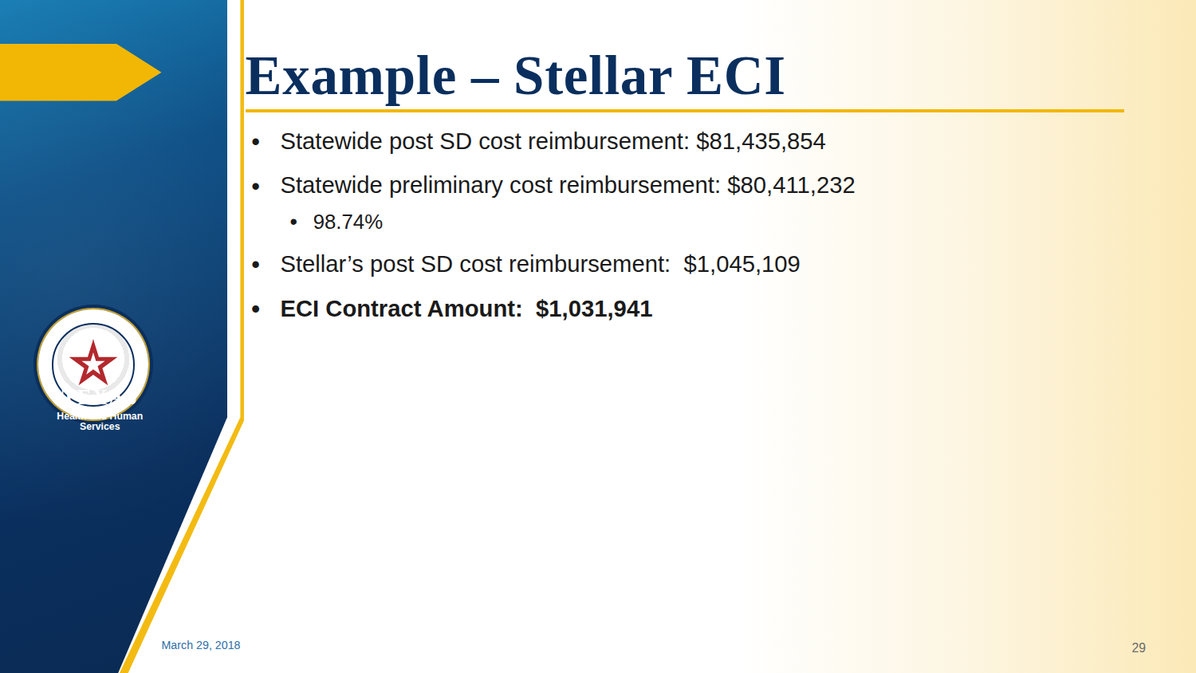TEXAS
Health and Human
Services
Example – Stellar ECI
Statewide post SD cost reimbursement: $81,435,854
Statewide preliminary cost reimbursement: $80,411,232
98.74%
Stellar’s post SD cost reimbursement: $1,045,109
ECI Contract Amount: $1,031,941
March 29, 2018
29